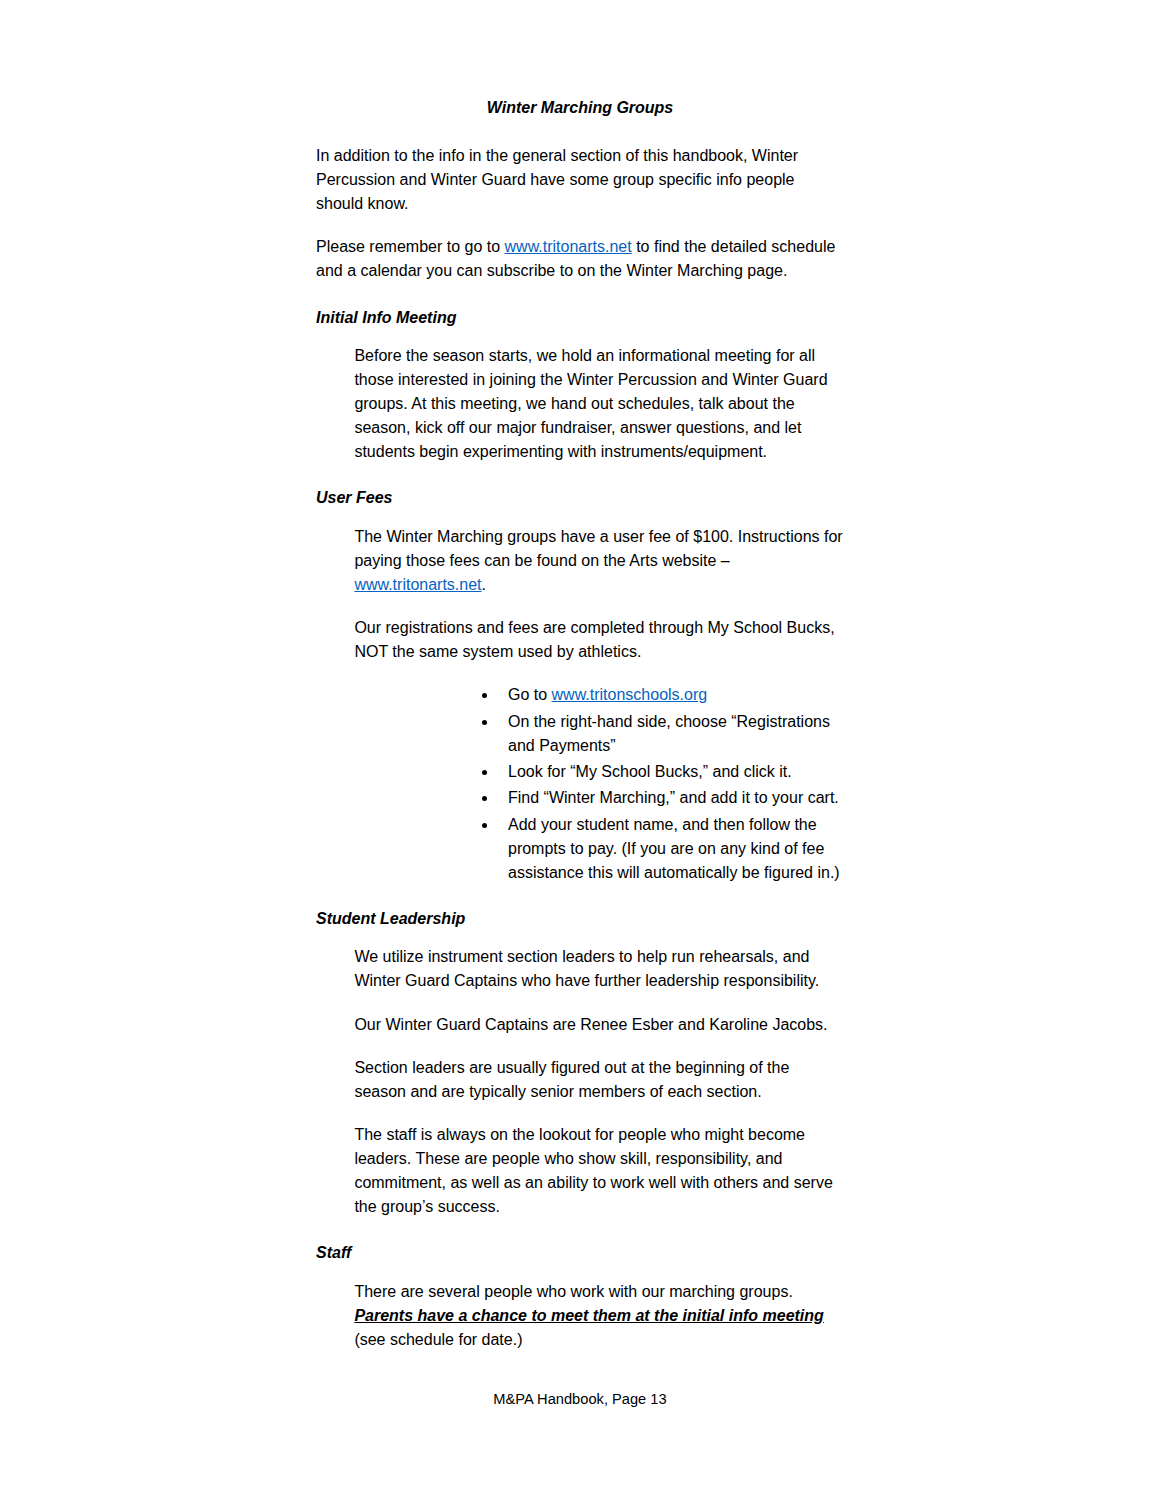Winter Marching Groups
In addition to the info in the general section of this handbook, Winter Percussion and Winter Guard have some group specific info people should know.
Please remember to go to www.tritonarts.net to find the detailed schedule and a calendar you can subscribe to on the Winter Marching page.
Initial Info Meeting
Before the season starts, we hold an informational meeting for all those interested in joining the Winter Percussion and Winter Guard groups. At this meeting, we hand out schedules, talk about the season, kick off our major fundraiser, answer questions, and let students begin experimenting with instruments/equipment.
User Fees
The Winter Marching groups have a user fee of $100. Instructions for paying those fees can be found on the Arts website – www.tritonarts.net.
Our registrations and fees are completed through My School Bucks, NOT the same system used by athletics.
Go to www.tritonschools.org
On the right-hand side, choose “Registrations and Payments”
Look for “My School Bucks,” and click it.
Find “Winter Marching,” and add it to your cart.
Add your student name, and then follow the prompts to pay. (If you are on any kind of fee assistance this will automatically be figured in.)
Student Leadership
We utilize instrument section leaders to help run rehearsals, and Winter Guard Captains who have further leadership responsibility.
Our Winter Guard Captains are Renee Esber and Karoline Jacobs.
Section leaders are usually figured out at the beginning of the season and are typically senior members of each section.
The staff is always on the lookout for people who might become leaders. These are people who show skill, responsibility, and commitment, as well as an ability to work well with others and serve the group’s success.
Staff
There are several people who work with our marching groups. Parents have a chance to meet them at the initial info meeting (see schedule for date.)
M&PA Handbook, Page 13